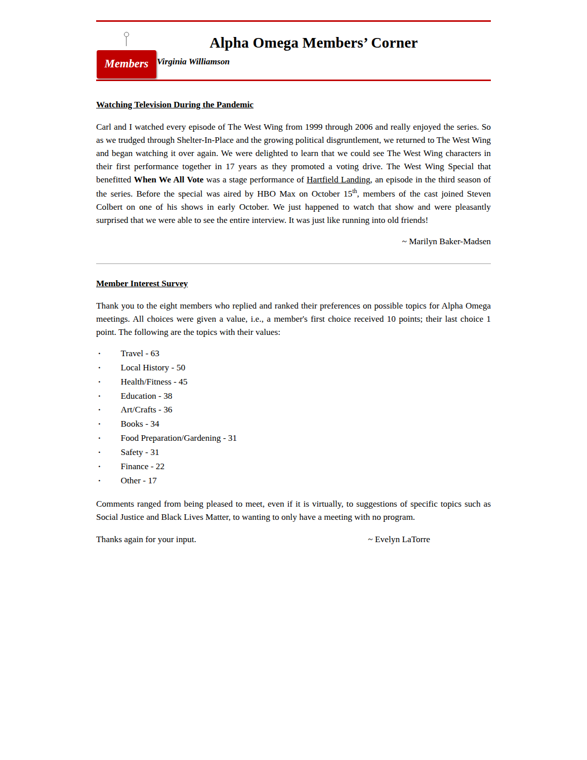Members
Alpha Omega Members’ Corner
Virginia Williamson
Watching Television During the Pandemic
Carl and I watched every episode of The West Wing from 1999 through 2006 and really enjoyed the series. So as we trudged through Shelter-In-Place and the growing political disgruntlement, we returned to The West Wing and began watching it over again. We were delighted to learn that we could see The West Wing characters in their first performance together in 17 years as they promoted a voting drive. The West Wing Special that benefitted When We All Vote was a stage performance of Hartfield Landing, an episode in the third season of the series. Before the special was aired by HBO Max on October 15th, members of the cast joined Steven Colbert on one of his shows in early October. We just happened to watch that show and were pleasantly surprised that we were able to see the entire interview. It was just like running into old friends!
~ Marilyn Baker-Madsen
Member Interest Survey
Thank you to the eight members who replied and ranked their preferences on possible topics for Alpha Omega meetings. All choices were given a value, i.e., a member's first choice received 10 points; their last choice 1 point. The following are the topics with their values:
Travel - 63
Local History - 50
Health/Fitness - 45
Education - 38
Art/Crafts - 36
Books - 34
Food Preparation/Gardening - 31
Safety - 31
Finance - 22
Other - 17
Comments ranged from being pleased to meet, even if it is virtually, to suggestions of specific topics such as Social Justice and Black Lives Matter, to wanting to only have a meeting with no program.
Thanks again for your input.
~ Evelyn LaTorre